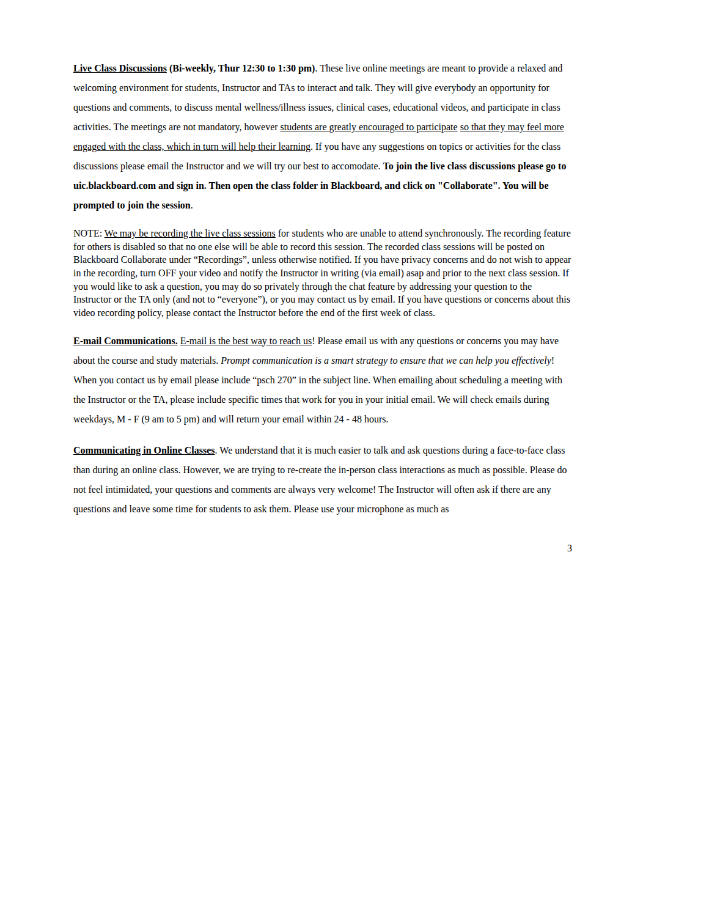Live Class Discussions (Bi-weekly, Thur 12:30 to 1:30 pm). These live online meetings are meant to provide a relaxed and welcoming environment for students, Instructor and TAs to interact and talk. They will give everybody an opportunity for questions and comments, to discuss mental wellness/illness issues, clinical cases, educational videos, and participate in class activities. The meetings are not mandatory, however students are greatly encouraged to participate so that they may feel more engaged with the class, which in turn will help their learning. If you have any suggestions on topics or activities for the class discussions please email the Instructor and we will try our best to accomodate. To join the live class discussions please go to uic.blackboard.com and sign in. Then open the class folder in Blackboard, and click on "Collaborate". You will be prompted to join the session.
NOTE: We may be recording the live class sessions for students who are unable to attend synchronously. The recording feature for others is disabled so that no one else will be able to record this session. The recorded class sessions will be posted on Blackboard Collaborate under “Recordings”, unless otherwise notified. If you have privacy concerns and do not wish to appear in the recording, turn OFF your video and notify the Instructor in writing (via email) asap and prior to the next class session. If you would like to ask a question, you may do so privately through the chat feature by addressing your question to the Instructor or the TA only (and not to “everyone”), or you may contact us by email. If you have questions or concerns about this video recording policy, please contact the Instructor before the end of the first week of class.
E-mail Communications. E-mail is the best way to reach us! Please email us with any questions or concerns you may have about the course and study materials. Prompt communication is a smart strategy to ensure that we can help you effectively! When you contact us by email please include “psch 270” in the subject line. When emailing about scheduling a meeting with the Instructor or the TA, please include specific times that work for you in your initial email. We will check emails during weekdays, M - F (9 am to 5 pm) and will return your email within 24 - 48 hours.
Communicating in Online Classes. We understand that it is much easier to talk and ask questions during a face-to-face class than during an online class. However, we are trying to re-create the in-person class interactions as much as possible. Please do not feel intimidated, your questions and comments are always very welcome! The Instructor will often ask if there are any questions and leave some time for students to ask them. Please use your microphone as much as
3